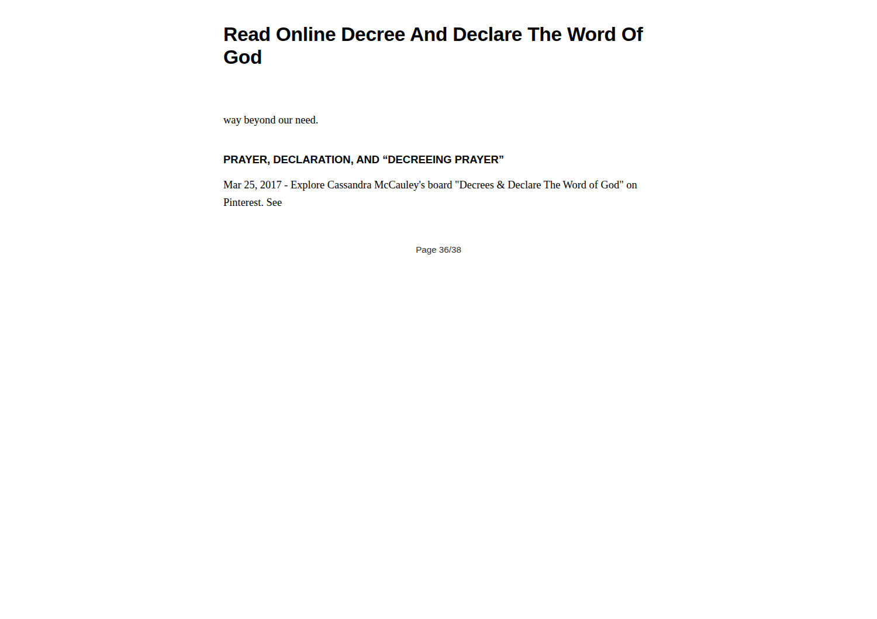Read Online Decree And Declare The Word Of God
way beyond our need.
PRAYER, DECLARATION, AND “DECREEING PRAYER”
Mar 25, 2017 - Explore Cassandra McCauley's board "Decrees & Declare The Word of God" on Pinterest. See
Page 36/38